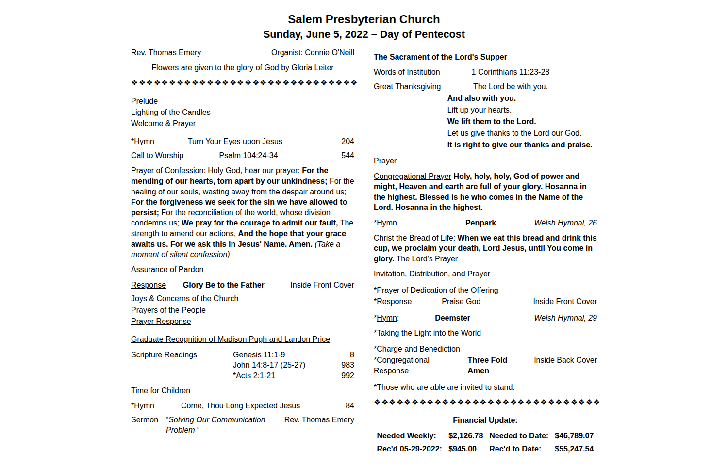Salem Presbyterian Church
Sunday, June 5, 2022 – Day of Pentecost
Rev. Thomas Emery Organist: Connie O'Neill
Flowers are given to the glory of God by Gloria Leiter
❖❖❖❖❖❖❖❖❖❖❖❖❖❖❖❖❖❖❖❖❖❖❖❖❖❖❖❖❖❖
Prelude
Lighting of the Candles
Welcome & Prayer
*Hymn Turn Your Eyes upon Jesus 204
Call to Worship Psalm 104:24-34 544
Prayer of Confession: Holy God, hear our prayer: For the mending of our hearts, torn apart by our unkindness; For the healing of our souls, wasting away from the despair around us; For the forgiveness we seek for the sin we have allowed to persist; For the reconciliation of the world, whose division condemns us; We pray for the courage to admit our fault, The strength to amend our actions, And the hope that your grace awaits us. For we ask this in Jesus' Name. Amen. (Take a moment of silent confession)
Assurance of Pardon
Response Glory Be to the Father Inside Front Cover
Joys & Concerns of the Church
Prayers of the People
Prayer Response
Graduate Recognition of Madison Pugh and Landon Price
Scripture Readings
Genesis 11:1-9
John 14:8-17 (25-27)
*Acts 2:1-21
8
983
992
Time for Children
*Hymn Come, Thou Long Expected Jesus 84
Sermon “Solving Our Communication Problem “ Rev. Thomas Emery
The Sacrament of the Lord's Supper
Words of Institution 1 Corinthians 11:23-28
Great Thanksgiving The Lord be with you.
And also with you.
Lift up your hearts.
We lift them to the Lord.
Let us give thanks to the Lord our God.
It is right to give our thanks and praise.
Prayer
Congregational Prayer Holy, holy, holy, God of power and might, Heaven and earth are full of your glory. Hosanna in the highest. Blessed is he who comes in the Name of the Lord. Hosanna in the highest.
*Hymn Penpark Welsh Hymnal, 26
Christ the Bread of Life: When we eat this bread and drink this cup, we proclaim your death, Lord Jesus, until You come in glory. The Lord's Prayer
Invitation, Distribution, and Prayer
*Prayer of Dedication of the Offering
*Response Praise God Inside Front Cover
*Hymn: Deemster Welsh Hymnal, 29
*Taking the Light into the World
*Charge and Benediction
*Congregational Response Three Fold Amen Inside Back Cover
*Those who are able are invited to stand.
❖❖❖❖❖❖❖❖❖❖❖❖❖❖❖❖❖❖❖❖❖❖❖❖❖❖❖❖❖❖
Financial Update:
| Needed Weekly: | $2,126.78 | Needed to Date: | $46,789.07 |
| Rec'd 05-29-2022: | $945.00 | Rec'd to Date: | $55,247.54 |